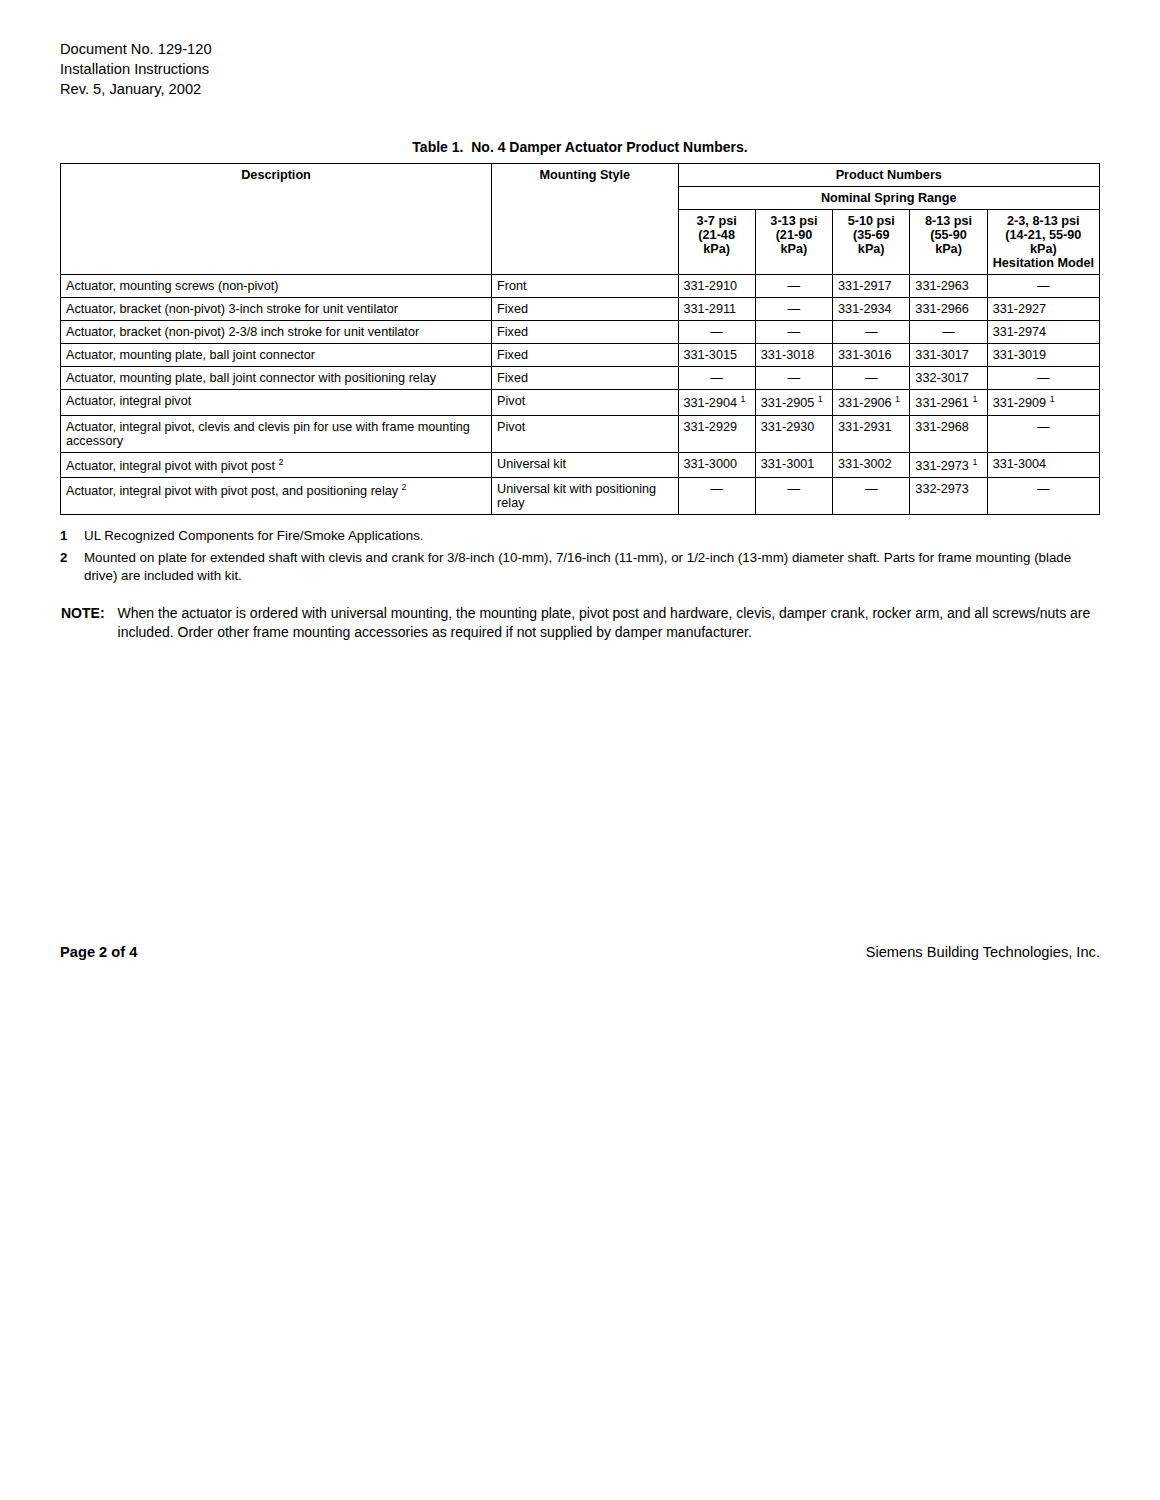Document No. 129-120
Installation Instructions
Rev. 5, January, 2002
Table 1. No. 4 Damper Actuator Product Numbers.
| Description | Mounting Style | Product Numbers |
| --- | --- | --- |
| Nominal Spring Range |
| 3-7 psi (21-48 kPa) | 3-13 psi (21-90 kPa) | 5-10 psi (35-69 kPa) | 8-13 psi (55-90 kPa) | 2-3, 8-13 psi (14-21, 55-90 kPa) Hesitation Model |
| Actuator, mounting screws (non-pivot) | Front | 331-2910 | — | 331-2917 | 331-2963 | — |
| Actuator, bracket (non-pivot) 3-inch stroke for unit ventilator | Fixed | 331-2911 | — | 331-2934 | 331-2966 | 331-2927 |
| Actuator, bracket (non-pivot) 2-3/8 inch stroke for unit ventilator | Fixed | — | — | — | — | 331-2974 |
| Actuator, mounting plate, ball joint connector | Fixed | 331-3015 | 331-3018 | 331-3016 | 331-3017 | 331-3019 |
| Actuator, mounting plate, ball joint connector with positioning relay | Fixed | — | — | — | 332-3017 | — |
| Actuator, integral pivot | Pivot | 331-2904 1 | 331-2905 1 | 331-2906 1 | 331-2961 1 | 331-2909 1 |
| Actuator, integral pivot, clevis and clevis pin for use with frame mounting accessory | Pivot | 331-2929 | 331-2930 | 331-2931 | 331-2968 | — |
| Actuator, integral pivot with pivot post 2 | Universal kit | 331-3000 | 331-3001 | 331-3002 | 331-2973 1 | 331-3004 |
| Actuator, integral pivot with pivot post, and positioning relay 2 | Universal kit with positioning relay | — | — | — | 332-2973 | — |
| 1 | UL Recognized Components for Fire/Smoke Applications. |
| 2 | Mounted on plate for extended shaft with clevis and crank for 3/8-inch (10-mm), 7/16-inch (11-mm), or 1/2-inch (13-mm) diameter shaft. Parts for frame mounting (blade drive) are included with kit. |
| NOTE: | When the actuator is ordered with universal mounting, the mounting plate, pivot post and hardware, clevis, damper crank, rocker arm, and all screws/nuts are included. Order other frame mounting accessories as required if not supplied by damper manufacturer. |
Page 2 of 4
Siemens Building Technologies, Inc.